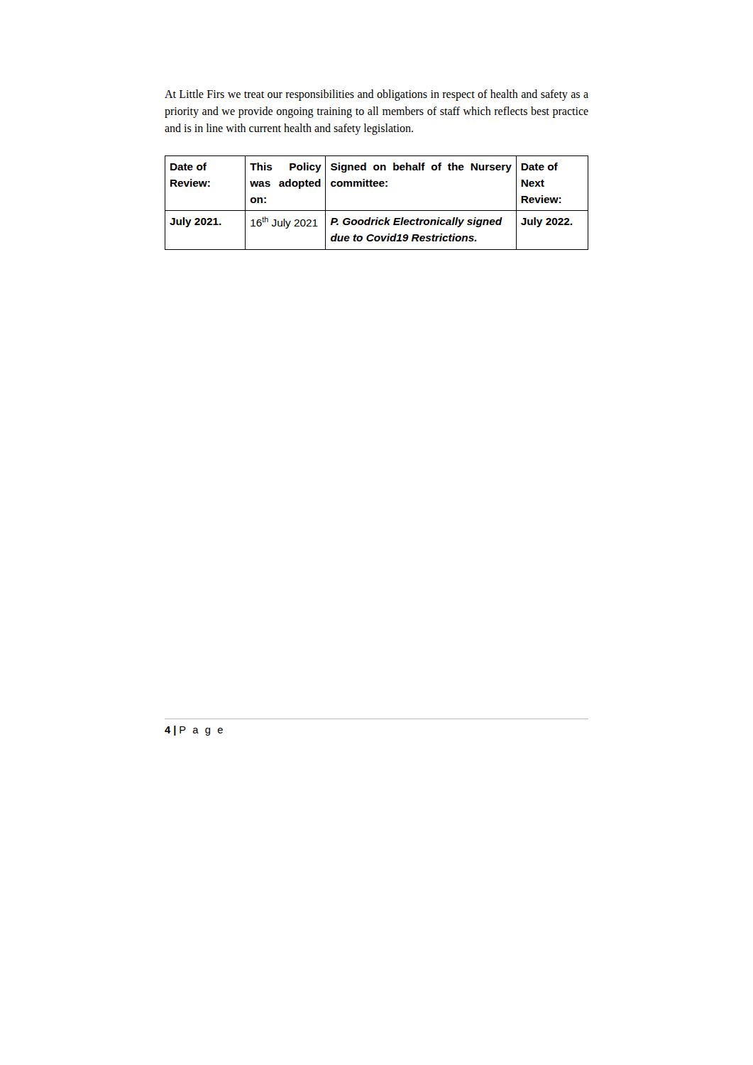At Little Firs we treat our responsibilities and obligations in respect of health and safety as a priority and we provide ongoing training to all members of staff which reflects best practice and is in line with current health and safety legislation.
| Date of Review: | This Policy was adopted on: | Signed on behalf of the Nursery committee: | Date of Next Review: |
| July 2021. | 16 th July 2021 | P. Goodrick Electronically signed due to Covid19 Restrictions. | July 2022. |
4 | P a g e